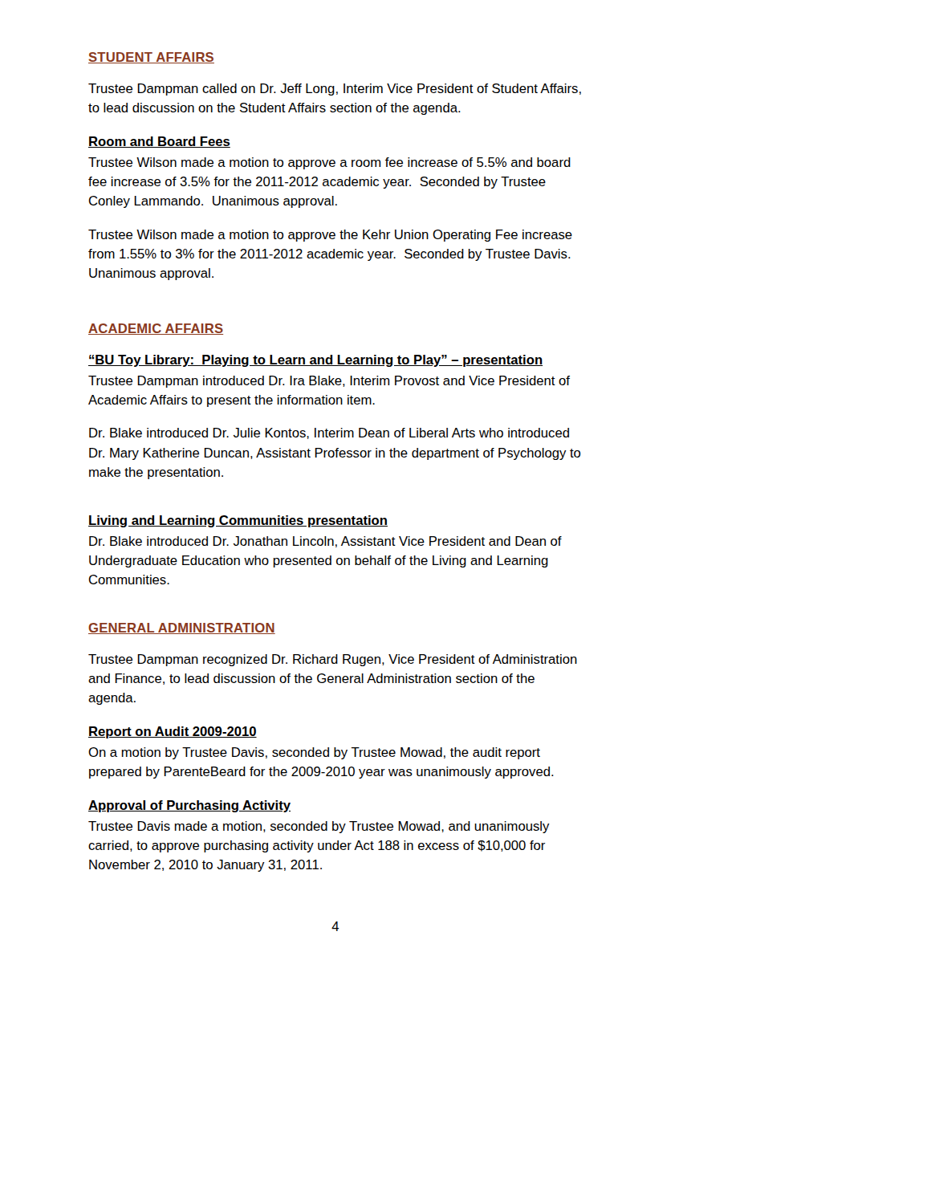STUDENT AFFAIRS
Trustee Dampman called on Dr. Jeff Long, Interim Vice President of Student Affairs, to lead discussion on the Student Affairs section of the agenda.
Room and Board Fees
Trustee Wilson made a motion to approve a room fee increase of 5.5% and board fee increase of 3.5% for the 2011-2012 academic year. Seconded by Trustee Conley Lammando. Unanimous approval.
Trustee Wilson made a motion to approve the Kehr Union Operating Fee increase from 1.55% to 3% for the 2011-2012 academic year. Seconded by Trustee Davis. Unanimous approval.
ACADEMIC AFFAIRS
“BU Toy Library: Playing to Learn and Learning to Play” – presentation
Trustee Dampman introduced Dr. Ira Blake, Interim Provost and Vice President of Academic Affairs to present the information item.
Dr. Blake introduced Dr. Julie Kontos, Interim Dean of Liberal Arts who introduced Dr. Mary Katherine Duncan, Assistant Professor in the department of Psychology to make the presentation.
Living and Learning Communities presentation
Dr. Blake introduced Dr. Jonathan Lincoln, Assistant Vice President and Dean of Undergraduate Education who presented on behalf of the Living and Learning Communities.
GENERAL ADMINISTRATION
Trustee Dampman recognized Dr. Richard Rugen, Vice President of Administration and Finance, to lead discussion of the General Administration section of the agenda.
Report on Audit 2009-2010
On a motion by Trustee Davis, seconded by Trustee Mowad, the audit report prepared by ParenteBeard for the 2009-2010 year was unanimously approved.
Approval of Purchasing Activity
Trustee Davis made a motion, seconded by Trustee Mowad, and unanimously carried, to approve purchasing activity under Act 188 in excess of $10,000 for November 2, 2010 to January 31, 2011.
4